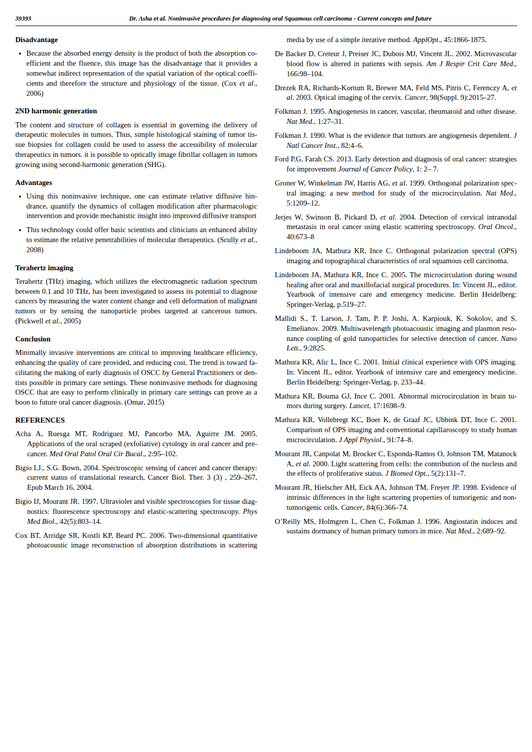39393 Dr. Asha et al. Noninvasive procedures for diagnosing oral Squamous cell carcinoma - Current concepts and future
Disadvantage
Because the absorbed energy density is the product of both the absorption coefficient and the fluence, this image has the disadvantage that it provides a somewhat indirect representation of the spatial variation of the optical coefficients and therefore the structure and physiology of the tissue. (Cox et al., 2006)
2ND harmonic generation
The content and structure of collagen is essential in governing the delivery of therapeutic molecules in tumors. Thus, simple histological staining of tumor tissue biopsies for collagen could be used to assess the accessibility of molecular therapeutics in tumors. it is possible to optically image fibrillar collagen in tumors growing using second-harmonic generation (SHG).
Advantages
Using this noninvasive technique, one can estimate relative diffusive hindrance, quantify the dynamics of collagen modification after pharmacologic intervention and provide mechanistic insight into improved diffusive transport
This technology could offer basic scientists and clinicians an enhanced ability to estimate the relative penetrabilities of molecular therapeutics. (Scully et al., 2008)
Terahertz imaging
Terahertz (THz) imaging, which utilizes the electromagnetic radiation spectrum between 0.1 and 10 THz, has been investigated to assess its potential to diagnose cancers by measuring the water content change and cell deformation of malignant tumors or by sensing the nanoparticle probes targeted at cancerous tumors. (Pickwell et al., 2005)
Conclusion
Minimally invasive interventions are critical to improving healthcare efficiency, enhancing the quality of care provided, and reducing cost. The trend is toward facilitating the making of early diagnosis of OSCC by General Practitioners or dentists possible in primary care settings. These noninvasive methods for diagnosing OSCC that are easy to perform clinically in primary care settings can prove as a boon to future oral cancer diagnosis. (Omar, 2015)
REFERENCES
Acha A, Ruesga MT, Rodriguez MJ, Pancorbo MA, Aguirre JM. 2005. Applications of the oral scraped (exfoliative) cytology in oral cancer and precancer. Med Oral Patol Oral Cir Bucal., 2:95–102.
Bigio I.J., S.G. Bown, 2004. Spectroscopic sensing of cancer and cancer therapy: current status of translational research, Cancer Biol. Ther. 3 (3) , 259–267, Epub March 16, 2004.
Bigio IJ, Mourant JR. 1997. Ultraviolet and visible spectroscopies for tissue diagnostics: fluorescence spectroscopy and elastic-scattering spectroscopy. Phys Med Biol., 42(5):803–14.
Cox BT, Arridge SR, Kostli KP, Beard PC. 2006. Two-dimensional quantitative photoacoustic image reconstruction of absorption distributions in scattering media by use of a simple iterative method. ApplOpt., 45:1866-1875.
De Backer D, Creteur J, Preiser JC, Dubois MJ, Vincent JL. 2002. Microvascular blood flow is altered in patients with sepsis. Am J Respir Crit Care Med., 166:98–104.
Drezek RA, Richards-Kortum R, Brewer MA, Feld MS, Pitris C, Ferenczy A, et al. 2003. Optical imaging of the cervix. Cancer, 98(Suppl. 9):2015–27.
Folkman J. 1995. Angiogenesis in cancer, vascular, rheumatoid and other disease. Nat Med., 1:27–31.
Folkman J. 1990. What is the evidence that tumors are angiogenesis dependent. J Natl Cancer Inst., 82:4–6.
Ford P.G, Farah CS. 2013. Early detection and diagnosis of oral cancer: strategies for improvement Journal of Cancer Policy, 1: 2– 7.
Groner W, Winkelman JW, Harris AG, et al. 1999. Orthogonal polarization spectral imaging: a new method for study of the microcirculation. Nat Med., 5:1209–12.
Jerjes W, Swinson B, Pickard D, et al. 2004. Detection of cervical intranodal metastasis in oral cancer using elastic scattering spectroscopy. Oral Oncol., 40:673–8
Lindeboom JA, Mathura KR, Ince C. Orthogonal polarization spectral (OPS) imaging and topographical characteristics of oral squamous cell carcinoma.
Lindeboom JA, Mathura KR, Ince C. 2005. The microcirculation during wound healing after oral and maxillofacial surgical procedures. In: Vincent JL, editor. Yearbook of intensive care and emergency medicine. Berlin Heidelberg: Springer-Verlag, p.519–27.
Mallidi S., T. Larson, J. Tam, P. P. Joshi, A. Karpiouk, K. Sokolov, and S. Emelianov. 2009. Multiwavelength photoacoustic imaging and plasmon resonance coupling of gold nanoparticles for selective detection of cancer. Nano Lett., 9:2825.
Mathura KR, Alic L, Ince C. 2001. Initial clinical experience with OPS imaging. In: Vincent JL, editor. Yearbook of intensive care and emergency medicine. Berlin Heidelberg: Springer-Verlag, p. 233–44.
Mathura KR, Bouma GJ, Ince C. 2001. Abnormal microcirculation in brain tumors during surgery. Lancet, 17:1698–9.
Mathura KR, Vollebregt KC, Boer K, de Graaf JC, Ubbink DT, Ince C. 2001. Comparison of OPS imaging and conventional capillaroscopy to study human microcirculation. J Appl Physiol., 91:74–8.
Mourant JR, Canpolat M, Brocker C, Esponda-Ramos O, Johnson TM, Matanock A, et al. 2000. Light scattering from cells: the contribution of the nucleus and the effects of proliferative status. J Biomed Opt., 5(2):131–7.
Mourant JR, Hielscher AH, Eick AA, Johnson TM, Freyer JP. 1998. Evidence of intrinsic differences in the light scattering properties of tumorigenic and nontumorigenic cells. Cancer, 84(6):366–74.
O’Reilly MS, Holmgren L, Chen C, Folkman J. 1996. Angiostatin induces and sustains dormancy of human primary tumors in mice. Nat Med., 2:689–92.